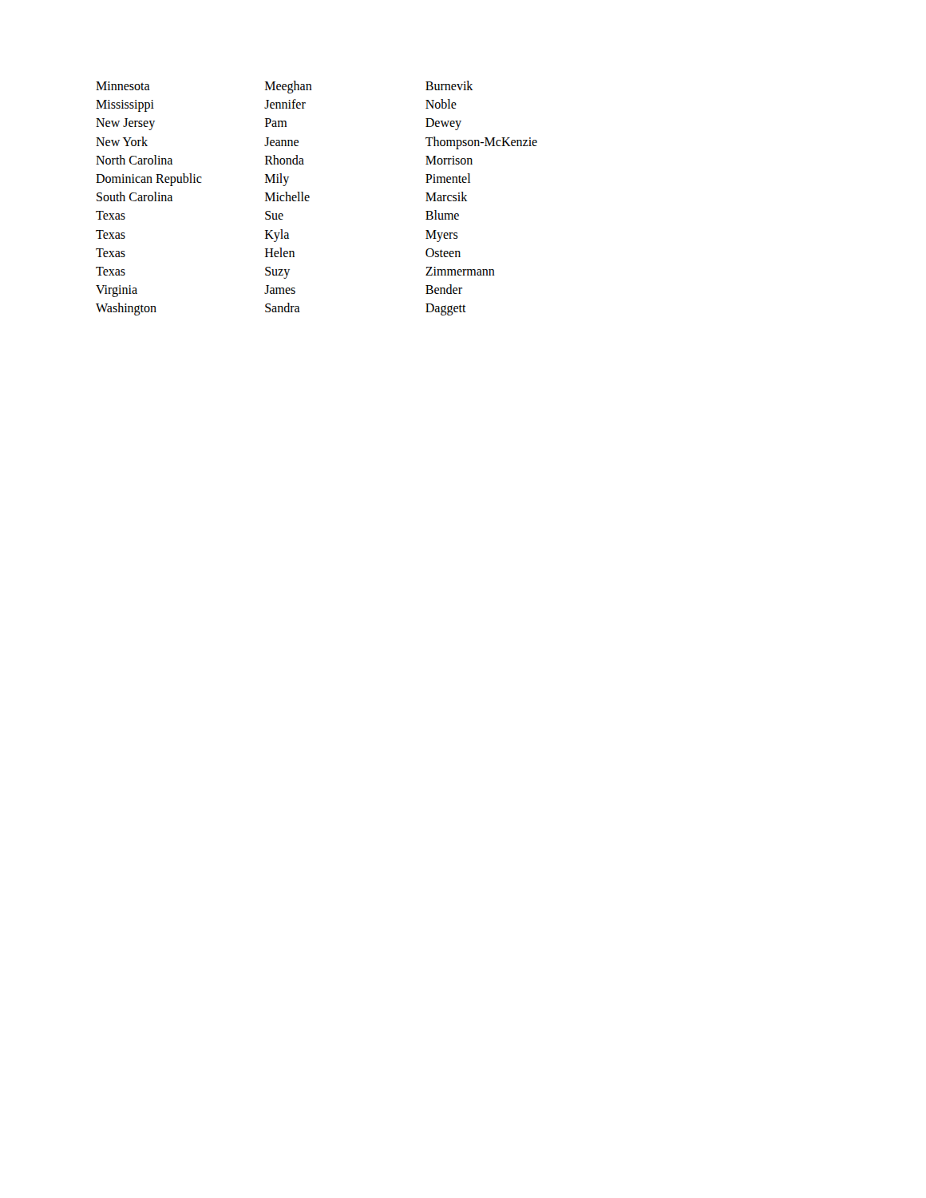| Minnesota | Meeghan | Burnevik |
| Mississippi | Jennifer | Noble |
| New Jersey | Pam | Dewey |
| New York | Jeanne | Thompson-McKenzie |
| North Carolina | Rhonda | Morrison |
| Dominican Republic | Mily | Pimentel |
| South Carolina | Michelle | Marcsik |
| Texas | Sue | Blume |
| Texas | Kyla | Myers |
| Texas | Helen | Osteen |
| Texas | Suzy | Zimmermann |
| Virginia | James | Bender |
| Washington | Sandra | Daggett |